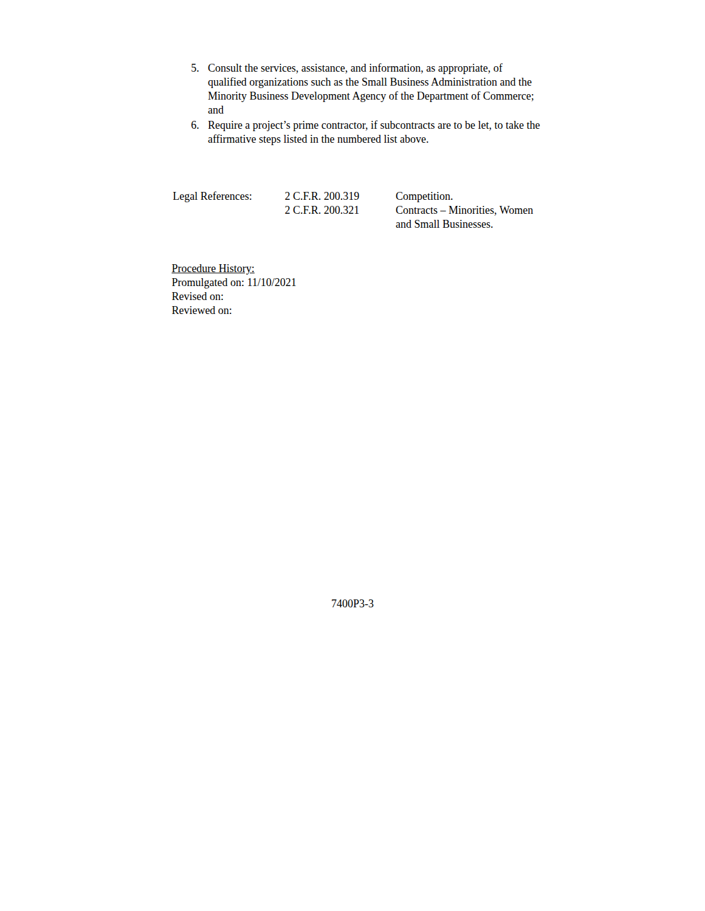Consult the services, assistance, and information, as appropriate, of qualified organizations such as the Small Business Administration and the Minority Business Development Agency of the Department of Commerce; and
Require a project’s prime contractor, if subcontracts are to be let, to take the affirmative steps listed in the numbered list above.
| Legal References: | 2 C.F.R. 200.319 | Competition. |
| | 2 C.F.R. 200.321 | Contracts – Minorities, Women and Small Businesses. |
Procedure History:
Promulgated on: 11/10/2021
Revised on:
Reviewed on:
7400P3-3